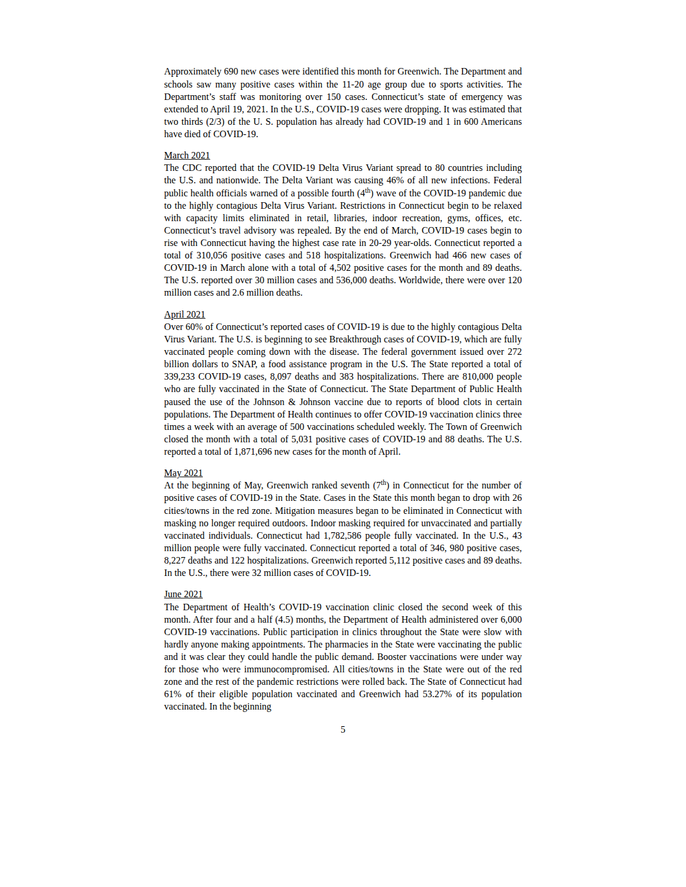Approximately 690 new cases were identified this month for Greenwich. The Department and schools saw many positive cases within the 11-20 age group due to sports activities. The Department’s staff was monitoring over 150 cases. Connecticut’s state of emergency was extended to April 19, 2021. In the U.S., COVID-19 cases were dropping. It was estimated that two thirds (2/3) of the U. S. population has already had COVID-19 and 1 in 600 Americans have died of COVID-19.
March 2021
The CDC reported that the COVID-19 Delta Virus Variant spread to 80 countries including the U.S. and nationwide. The Delta Variant was causing 46% of all new infections. Federal public health officials warned of a possible fourth (4th) wave of the COVID-19 pandemic due to the highly contagious Delta Virus Variant. Restrictions in Connecticut begin to be relaxed with capacity limits eliminated in retail, libraries, indoor recreation, gyms, offices, etc. Connecticut’s travel advisory was repealed. By the end of March, COVID-19 cases begin to rise with Connecticut having the highest case rate in 20-29 year-olds. Connecticut reported a total of 310,056 positive cases and 518 hospitalizations. Greenwich had 466 new cases of COVID-19 in March alone with a total of 4,502 positive cases for the month and 89 deaths. The U.S. reported over 30 million cases and 536,000 deaths. Worldwide, there were over 120 million cases and 2.6 million deaths.
April 2021
Over 60% of Connecticut’s reported cases of COVID-19 is due to the highly contagious Delta Virus Variant. The U.S. is beginning to see Breakthrough cases of COVID-19, which are fully vaccinated people coming down with the disease. The federal government issued over 272 billion dollars to SNAP, a food assistance program in the U.S. The State reported a total of 339,233 COVID-19 cases, 8,097 deaths and 383 hospitalizations. There are 810,000 people who are fully vaccinated in the State of Connecticut. The State Department of Public Health paused the use of the Johnson & Johnson vaccine due to reports of blood clots in certain populations. The Department of Health continues to offer COVID-19 vaccination clinics three times a week with an average of 500 vaccinations scheduled weekly. The Town of Greenwich closed the month with a total of 5,031 positive cases of COVID-19 and 88 deaths. The U.S. reported a total of 1,871,696 new cases for the month of April.
May 2021
At the beginning of May, Greenwich ranked seventh (7th) in Connecticut for the number of positive cases of COVID-19 in the State. Cases in the State this month began to drop with 26 cities/towns in the red zone. Mitigation measures began to be eliminated in Connecticut with masking no longer required outdoors. Indoor masking required for unvaccinated and partially vaccinated individuals. Connecticut had 1,782,586 people fully vaccinated. In the U.S., 43 million people were fully vaccinated. Connecticut reported a total of 346, 980 positive cases, 8,227 deaths and 122 hospitalizations. Greenwich reported 5,112 positive cases and 89 deaths. In the U.S., there were 32 million cases of COVID-19.
June 2021
The Department of Health’s COVID-19 vaccination clinic closed the second week of this month. After four and a half (4.5) months, the Department of Health administered over 6,000 COVID-19 vaccinations. Public participation in clinics throughout the State were slow with hardly anyone making appointments. The pharmacies in the State were vaccinating the public and it was clear they could handle the public demand. Booster vaccinations were under way for those who were immunocompromised. All cities/towns in the State were out of the red zone and the rest of the pandemic restrictions were rolled back. The State of Connecticut had 61% of their eligible population vaccinated and Greenwich had 53.27% of its population vaccinated. In the beginning
5